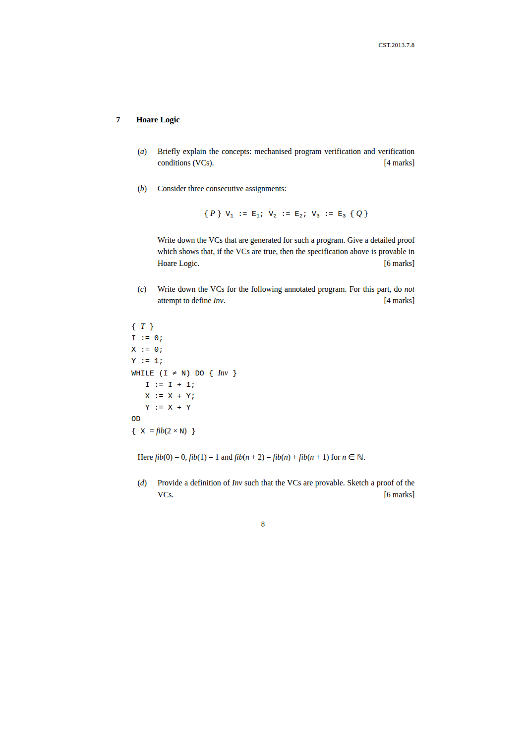CST.2013.7.8
7
Hoare Logic
(a)
Briefly explain the concepts: mechanised program verification and verification conditions (VCs).[4 marks]
(b)
Consider three consecutive assignments:
{ P } V1 := E1; V2 := E2; V3 := E3 { Q }
Write down the VCs that are generated for such a program. Give a detailed proof which shows that, if the VCs are true, then the specification above is provable in Hoare Logic.[6 marks]
(c)
Write down the VCs for the following annotated program. For this part, do not attempt to define Inv.[4 marks]
{ T } I := 0; X := 0; Y := 1; WHILE (I ≠ N) DO { Inv } I := I + 1; X := X + Y; Y := X + Y OD { X = fib(2 × N) }
Here fib(0) = 0, fib(1) = 1 and fib(n + 2) = fib(n) + fib(n + 1) for n ∈ ℕ.
(d)
Provide a definition of Inv such that the VCs are provable. Sketch a proof of the VCs.[6 marks]
8